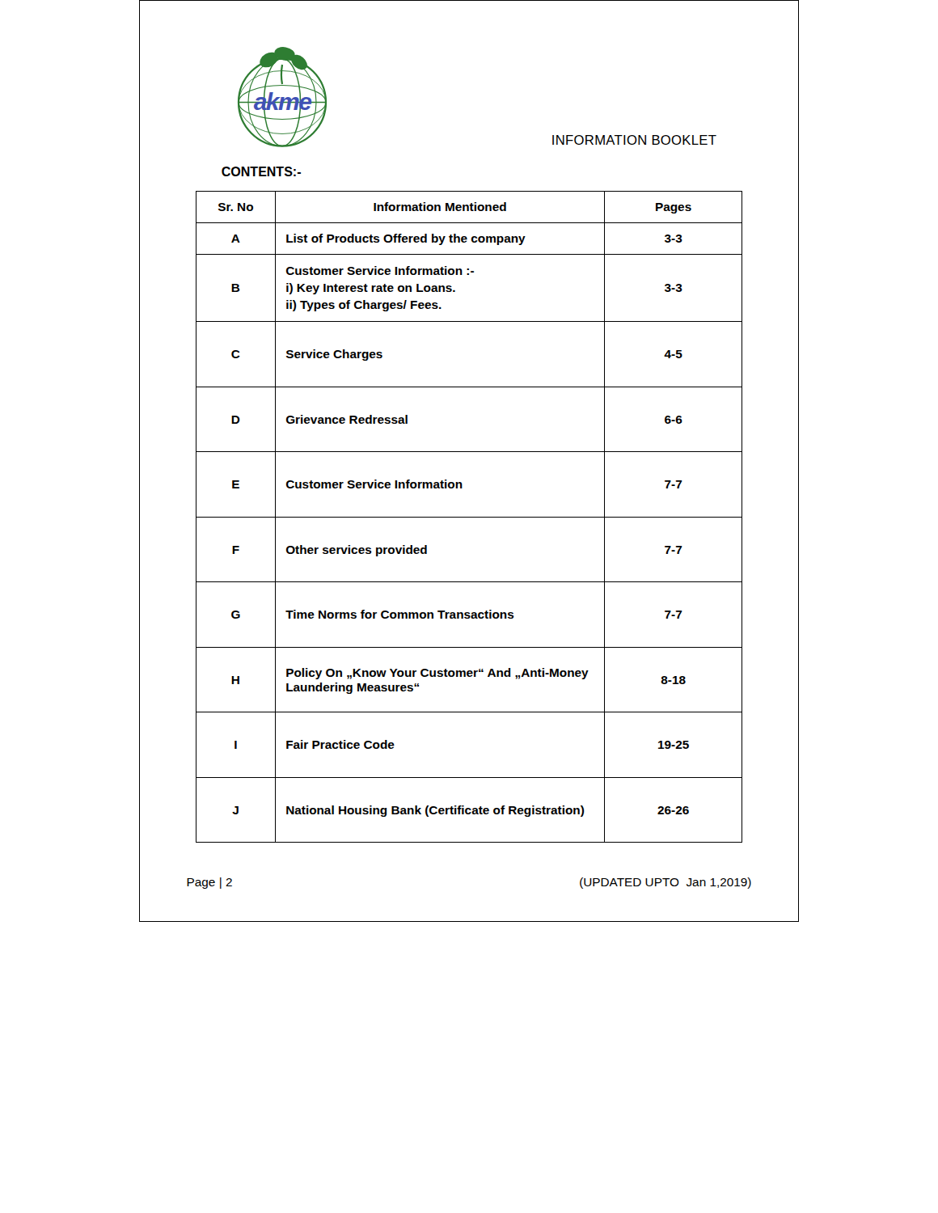akme
INFORMATION BOOKLET
CONTENTS:-
| Sr. No | Information Mentioned | Pages |
| --- | --- | --- |
| A | List of Products Offered by the company | 3-3 |
| B | Customer Service Information :- i) Key Interest rate on Loans. ii) Types of Charges/ Fees. | 3-3 |
| C | Service Charges | 4-5 |
| D | Grievance Redressal | 6-6 |
| E | Customer Service Information | 7-7 |
| F | Other services provided | 7-7 |
| G | Time Norms for Common Transactions | 7-7 |
| H | Policy On „Know Your Customer“ And „Anti-Money Laundering Measures“ | 8-18 |
| I | Fair Practice Code | 19-25 |
| J | National Housing Bank (Certificate of Registration) | 26-26 |
Page | 2
(UPDATED UPTO Jan 1,2019)